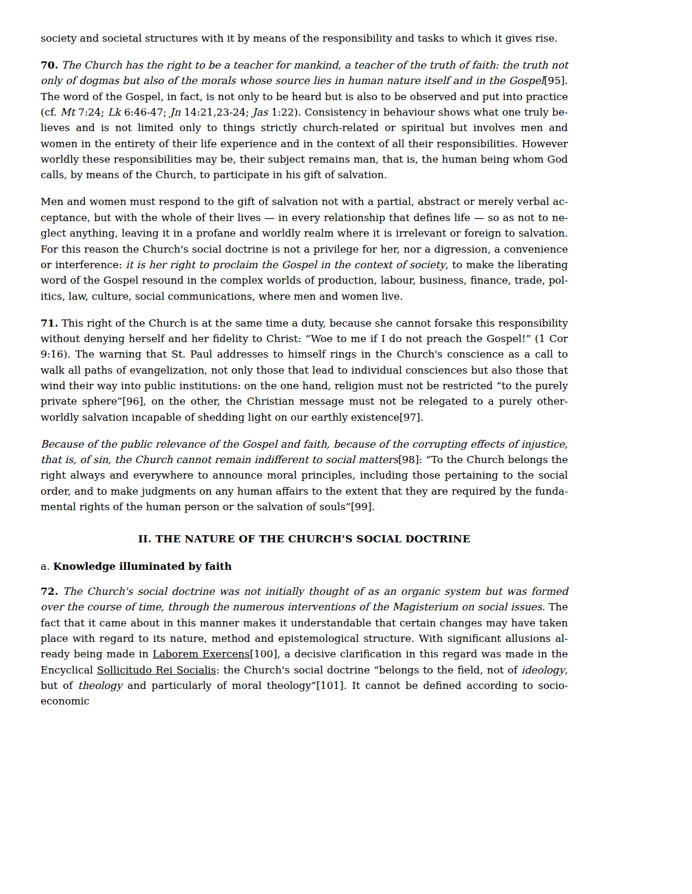society and societal structures with it by means of the responsibility and tasks to which it gives rise.
70. The Church has the right to be a teacher for mankind, a teacher of the truth of faith: the truth not only of dogmas but also of the morals whose source lies in human nature itself and in the Gospel[95]. The word of the Gospel, in fact, is not only to be heard but is also to be observed and put into practice (cf. Mt 7:24; Lk 6:46-47; Jn 14:21,23-24; Jas 1:22). Consistency in behaviour shows what one truly believes and is not limited only to things strictly church-related or spiritual but involves men and women in the entirety of their life experience and in the context of all their responsibilities. However worldly these responsibilities may be, their subject remains man, that is, the human being whom God calls, by means of the Church, to participate in his gift of salvation.
Men and women must respond to the gift of salvation not with a partial, abstract or merely verbal acceptance, but with the whole of their lives — in every relationship that defines life — so as not to neglect anything, leaving it in a profane and worldly realm where it is irrelevant or foreign to salvation. For this reason the Church's social doctrine is not a privilege for her, nor a digression, a convenience or interference: it is her right to proclaim the Gospel in the context of society, to make the liberating word of the Gospel resound in the complex worlds of production, labour, business, finance, trade, politics, law, culture, social communications, where men and women live.
71. This right of the Church is at the same time a duty, because she cannot forsake this responsibility without denying herself and her fidelity to Christ: “Woe to me if I do not preach the Gospel!” (1 Cor 9:16). The warning that St. Paul addresses to himself rings in the Church's conscience as a call to walk all paths of evangelization, not only those that lead to individual consciences but also those that wind their way into public institutions: on the one hand, religion must not be restricted “to the purely private sphere”[96], on the other, the Christian message must not be relegated to a purely other-worldly salvation incapable of shedding light on our earthly existence[97].
Because of the public relevance of the Gospel and faith, because of the corrupting effects of injustice, that is, of sin, the Church cannot remain indifferent to social matters[98]: “To the Church belongs the right always and everywhere to announce moral principles, including those pertaining to the social order, and to make judgments on any human affairs to the extent that they are required by the fundamental rights of the human person or the salvation of souls”[99].
II. THE NATURE OF THE CHURCH'S SOCIAL DOCTRINE
a. Knowledge illuminated by faith
72. The Church's social doctrine was not initially thought of as an organic system but was formed over the course of time, through the numerous interventions of the Magisterium on social issues. The fact that it came about in this manner makes it understandable that certain changes may have taken place with regard to its nature, method and epistemological structure. With significant allusions already being made in Laborem Exercens[100], a decisive clarification in this regard was made in the Encyclical Sollicitudo Rei Socialis: the Church's social doctrine “belongs to the field, not of ideology, but of theology and particularly of moral theology”[101]. It cannot be defined according to socio-economic